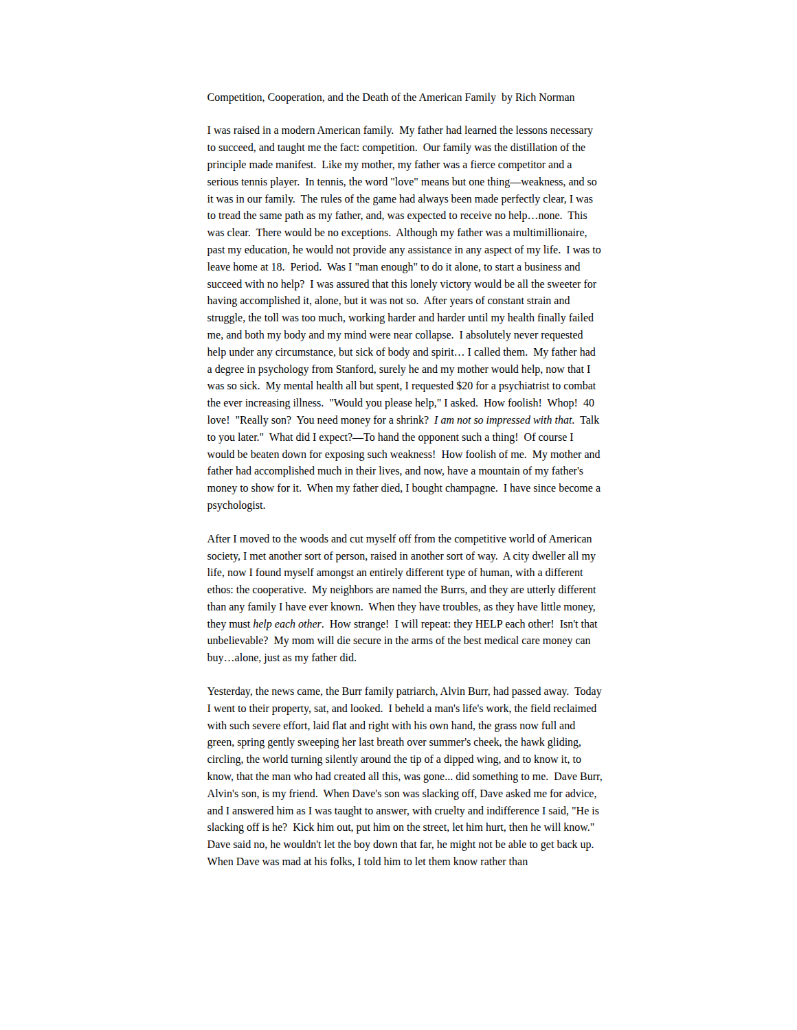Competition, Cooperation, and the Death of the American Family by Rich Norman
I was raised in a modern American family. My father had learned the lessons necessary to succeed, and taught me the fact: competition. Our family was the distillation of the principle made manifest. Like my mother, my father was a fierce competitor and a serious tennis player. In tennis, the word "love" means but one thing—weakness, and so it was in our family. The rules of the game had always been made perfectly clear, I was to tread the same path as my father, and, was expected to receive no help…none. This was clear. There would be no exceptions. Although my father was a multimillionaire, past my education, he would not provide any assistance in any aspect of my life. I was to leave home at 18. Period. Was I "man enough" to do it alone, to start a business and succeed with no help? I was assured that this lonely victory would be all the sweeter for having accomplished it, alone, but it was not so. After years of constant strain and struggle, the toll was too much, working harder and harder until my health finally failed me, and both my body and my mind were near collapse. I absolutely never requested help under any circumstance, but sick of body and spirit… I called them. My father had a degree in psychology from Stanford, surely he and my mother would help, now that I was so sick. My mental health all but spent, I requested $20 for a psychiatrist to combat the ever increasing illness. "Would you please help," I asked. How foolish! Whop! 40 love! "Really son? You need money for a shrink? I am not so impressed with that. Talk to you later." What did I expect?—To hand the opponent such a thing! Of course I would be beaten down for exposing such weakness! How foolish of me. My mother and father had accomplished much in their lives, and now, have a mountain of my father's money to show for it. When my father died, I bought champagne. I have since become a psychologist.
After I moved to the woods and cut myself off from the competitive world of American society, I met another sort of person, raised in another sort of way. A city dweller all my life, now I found myself amongst an entirely different type of human, with a different ethos: the cooperative. My neighbors are named the Burrs, and they are utterly different than any family I have ever known. When they have troubles, as they have little money, they must help each other. How strange! I will repeat: they HELP each other! Isn't that unbelievable? My mom will die secure in the arms of the best medical care money can buy…alone, just as my father did.
Yesterday, the news came, the Burr family patriarch, Alvin Burr, had passed away. Today I went to their property, sat, and looked. I beheld a man's life's work, the field reclaimed with such severe effort, laid flat and right with his own hand, the grass now full and green, spring gently sweeping her last breath over summer's cheek, the hawk gliding, circling, the world turning silently around the tip of a dipped wing, and to know it, to know, that the man who had created all this, was gone... did something to me. Dave Burr, Alvin's son, is my friend. When Dave's son was slacking off, Dave asked me for advice, and I answered him as I was taught to answer, with cruelty and indifference I said, "He is slacking off is he? Kick him out, put him on the street, let him hurt, then he will know." Dave said no, he wouldn't let the boy down that far, he might not be able to get back up. When Dave was mad at his folks, I told him to let them know rather than